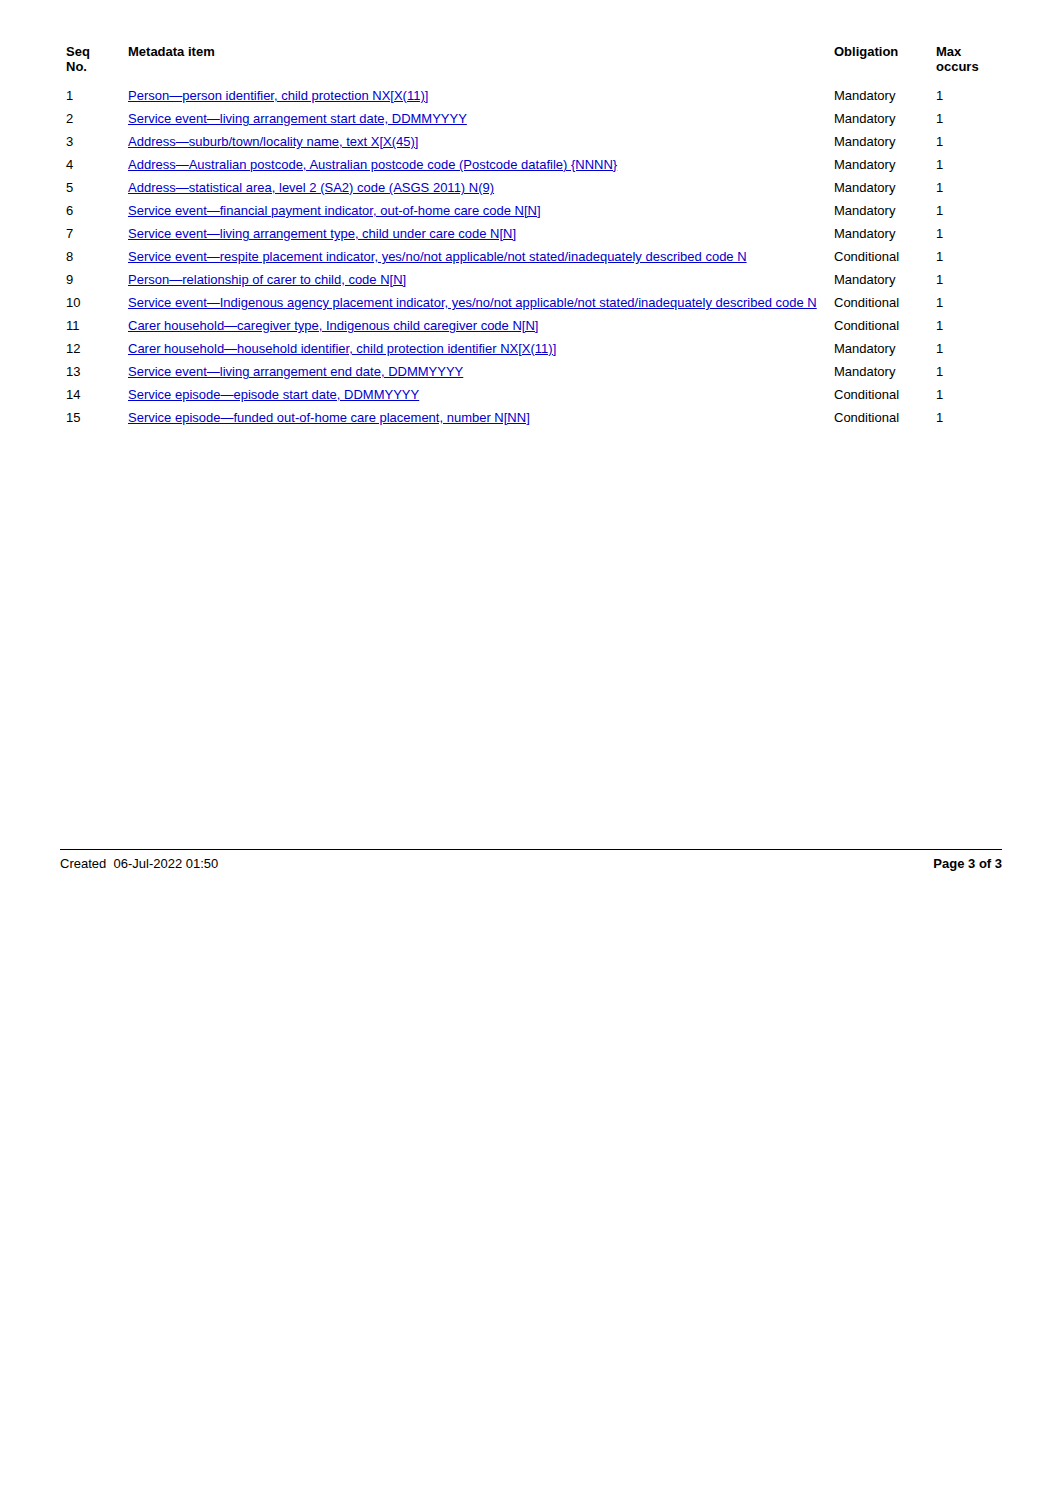| Seq No. | Metadata item | Obligation | Max occurs |
| --- | --- | --- | --- |
| 1 | Person—person identifier, child protection NX[X(11)] | Mandatory | 1 |
| 2 | Service event—living arrangement start date, DDMMYYYY | Mandatory | 1 |
| 3 | Address—suburb/town/locality name, text X[X(45)] | Mandatory | 1 |
| 4 | Address—Australian postcode, Australian postcode code (Postcode datafile) {NNNN} | Mandatory | 1 |
| 5 | Address—statistical area, level 2 (SA2) code (ASGS 2011) N(9) | Mandatory | 1 |
| 6 | Service event—financial payment indicator, out-of-home care code N[N] | Mandatory | 1 |
| 7 | Service event—living arrangement type, child under care code N[N] | Mandatory | 1 |
| 8 | Service event—respite placement indicator, yes/no/not applicable/not stated/inadequately described code N | Conditional | 1 |
| 9 | Person—relationship of carer to child, code N[N] | Mandatory | 1 |
| 10 | Service event—Indigenous agency placement indicator, yes/no/not applicable/not stated/inadequately described code N | Conditional | 1 |
| 11 | Carer household—caregiver type, Indigenous child caregiver code N[N] | Conditional | 1 |
| 12 | Carer household—household identifier, child protection identifier NX[X(11)] | Mandatory | 1 |
| 13 | Service event—living arrangement end date, DDMMYYYY | Mandatory | 1 |
| 14 | Service episode—episode start date, DDMMYYYY | Conditional | 1 |
| 15 | Service episode—funded out-of-home care placement, number N[NN] | Conditional | 1 |
Created 06-Jul-2022 01:50 Page 3 of 3